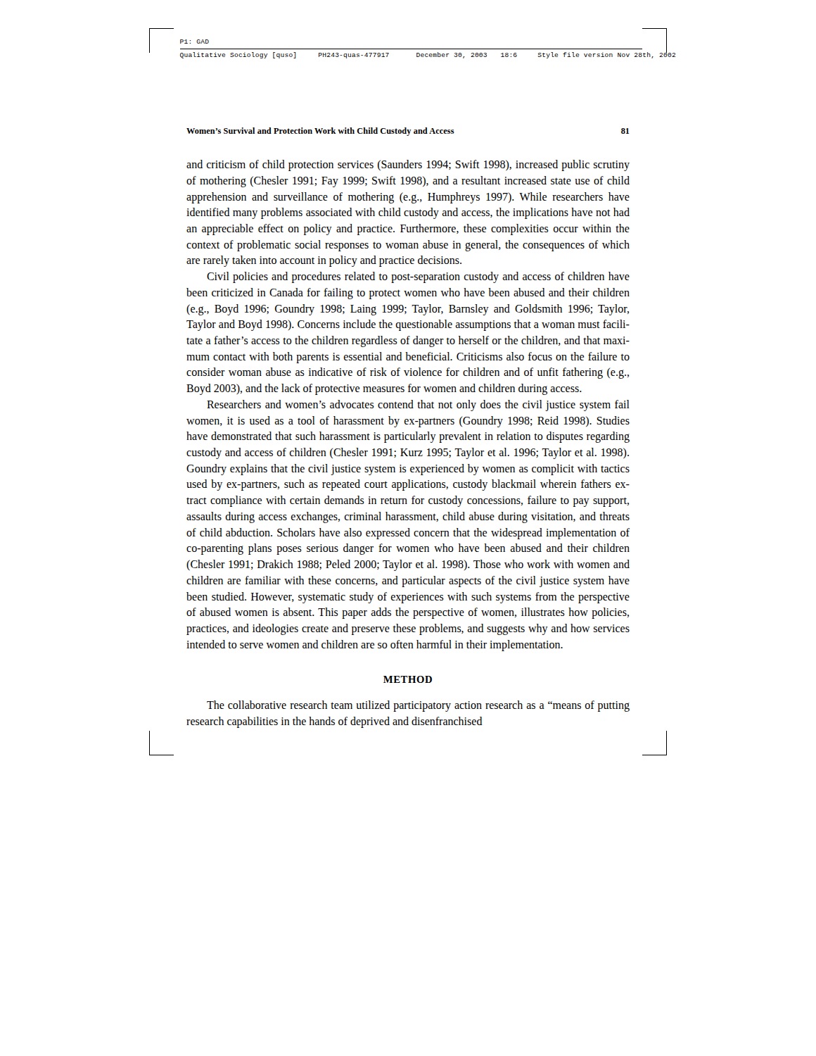P1: GAD
Qualitative Sociology [quso] PH243-quas-477917 December 30, 200318:6 Style file version Nov 28th, 2002
Women’s Survival and Protection Work with Child Custody and Access 81
and criticism of child protection services (Saunders 1994; Swift 1998), increased public scrutiny of mothering (Chesler 1991; Fay 1999; Swift 1998), and a resultant increased state use of child apprehension and surveillance of mothering (e.g., Humphreys 1997). While researchers have identified many problems associated with child custody and access, the implications have not had an appreciable effect on policy and practice. Furthermore, these complexities occur within the context of problematic social responses to woman abuse in general, the consequences of which are rarely taken into account in policy and practice decisions.
Civil policies and procedures related to post-separation custody and access of children have been criticized in Canada for failing to protect women who have been abused and their children (e.g., Boyd 1996; Goundry 1998; Laing 1999; Taylor, Barnsley and Goldsmith 1996; Taylor, Taylor and Boyd 1998). Concerns include the questionable assumptions that a woman must facilitate a father’s access to the children regardless of danger to herself or the children, and that maximum contact with both parents is essential and beneficial. Criticisms also focus on the failure to consider woman abuse as indicative of risk of violence for children and of unfit fathering (e.g., Boyd 2003), and the lack of protective measures for women and children during access.
Researchers and women’s advocates contend that not only does the civil justice system fail women, it is used as a tool of harassment by ex-partners (Goundry 1998; Reid 1998). Studies have demonstrated that such harassment is particularly prevalent in relation to disputes regarding custody and access of children (Chesler 1991; Kurz 1995; Taylor et al. 1996; Taylor et al. 1998). Goundry explains that the civil justice system is experienced by women as complicit with tactics used by ex-partners, such as repeated court applications, custody blackmail wherein fathers extract compliance with certain demands in return for custody concessions, failure to pay support, assaults during access exchanges, criminal harassment, child abuse during visitation, and threats of child abduction. Scholars have also expressed concern that the widespread implementation of co-parenting plans poses serious danger for women who have been abused and their children (Chesler 1991; Drakich 1988; Peled 2000; Taylor et al. 1998). Those who work with women and children are familiar with these concerns, and particular aspects of the civil justice system have been studied. However, systematic study of experiences with such systems from the perspective of abused women is absent. This paper adds the perspective of women, illustrates how policies, practices, and ideologies create and preserve these problems, and suggests why and how services intended to serve women and children are so often harmful in their implementation.
METHOD
The collaborative research team utilized participatory action research as a “means of putting research capabilities in the hands of deprived and disenfranchised